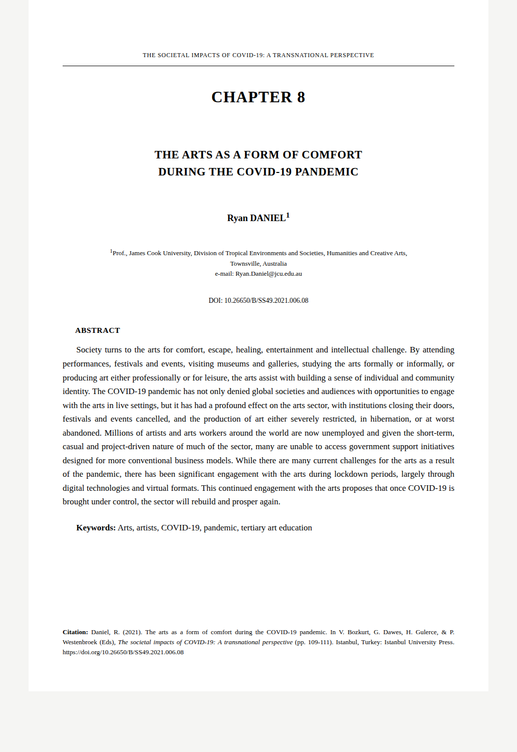The Societal Impacts of COVID-19: A Transnational Perspective
CHAPTER 8
The Arts as a Form of Comfort
During the COVID-19 Pandemic
Ryan DANIEL1
1Prof., James Cook University, Division of Tropical Environments and Societies, Humanities and Creative Arts,
Townsville, Australia
e-mail: Ryan.Daniel@jcu.edu.au
DOI: 10.26650/B/SS49.2021.006.08
ABSTRACT
Society turns to the arts for comfort, escape, healing, entertainment and intellectual challenge. By attending performances, festivals and events, visiting museums and galleries, studying the arts formally or informally, or producing art either professionally or for leisure, the arts assist with building a sense of individual and community identity. The COVID-19 pandemic has not only denied global societies and audiences with opportunities to engage with the arts in live settings, but it has had a profound effect on the arts sector, with institutions closing their doors, festivals and events cancelled, and the production of art either severely restricted, in hibernation, or at worst abandoned. Millions of artists and arts workers around the world are now unemployed and given the short-term, casual and project-driven nature of much of the sector, many are unable to access government support initiatives designed for more conventional business models. While there are many current challenges for the arts as a result of the pandemic, there has been significant engagement with the arts during lockdown periods, largely through digital technologies and virtual formats. This continued engagement with the arts proposes that once COVID-19 is brought under control, the sector will rebuild and prosper again.
Keywords: Arts, artists, COVID-19, pandemic, tertiary art education
Citation: Daniel, R. (2021). The arts as a form of comfort during the COVID-19 pandemic. In V. Bozkurt, G. Dawes, H. Gulerce, & P. Westenbroek (Eds), The societal impacts of COVID-19: A transnational perspective (pp. 109-111). Istanbul, Turkey: Istanbul University Press. https://doi.org/10.26650/B/SS49.2021.006.08